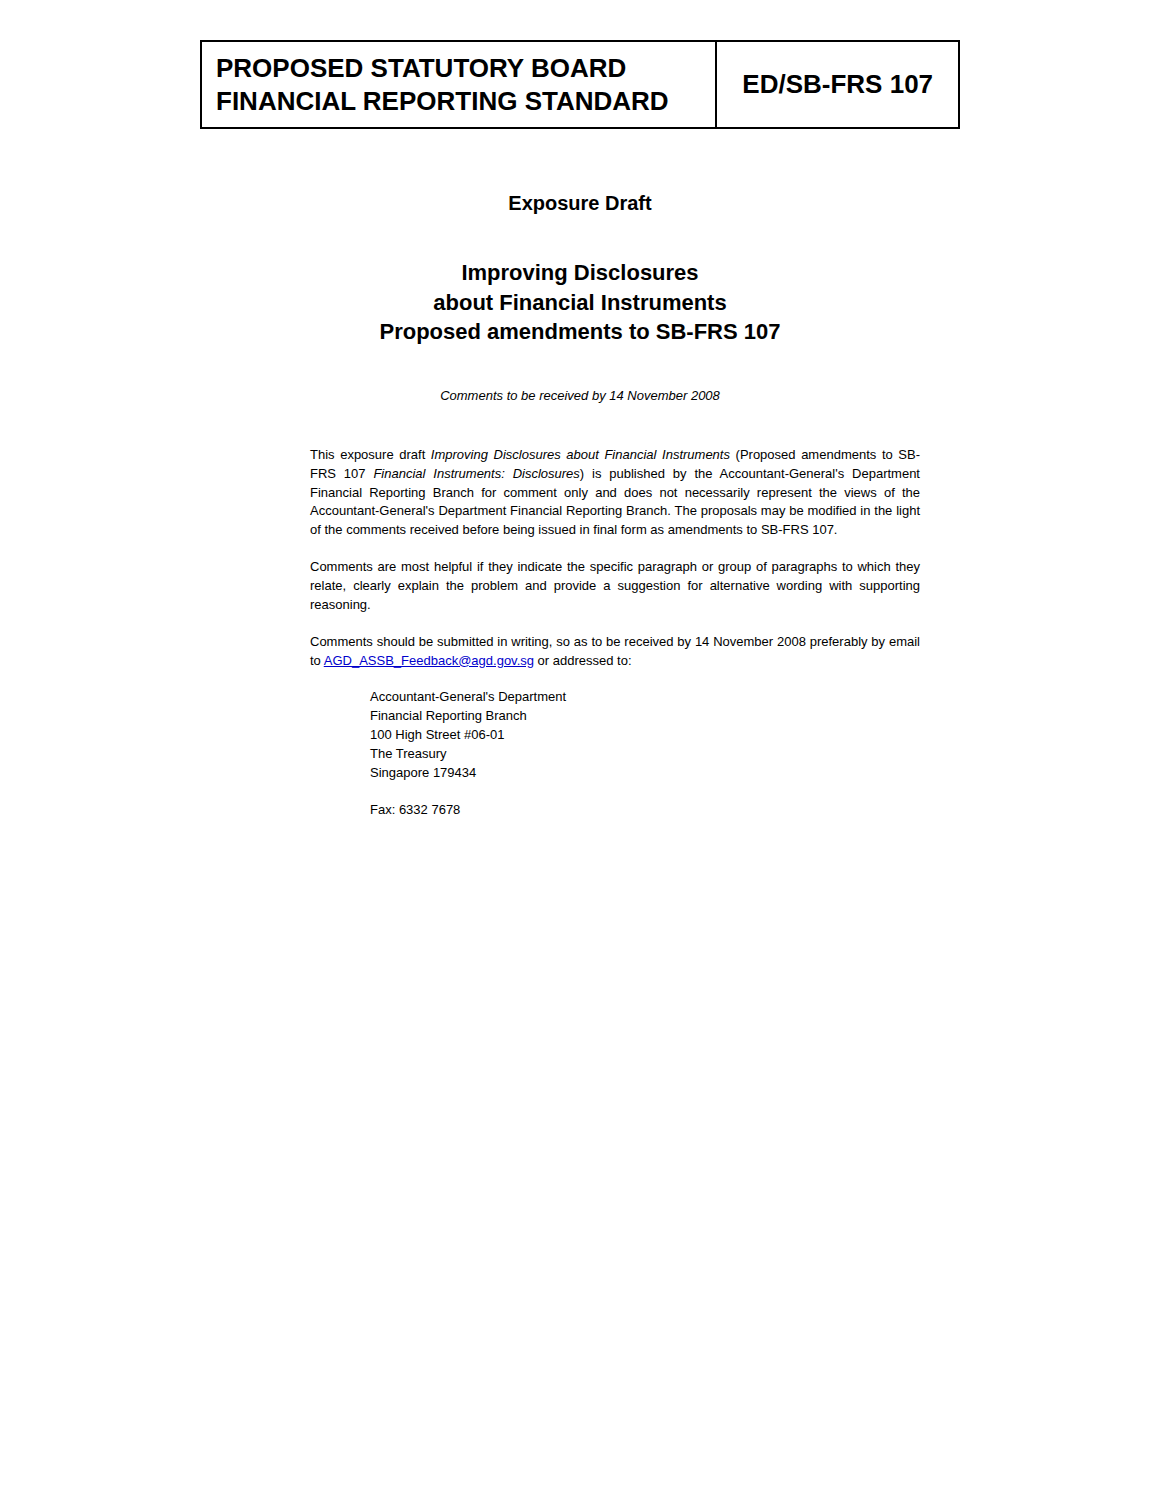| PROPOSED STATUTORY BOARD FINANCIAL REPORTING STANDARD | ED/SB-FRS 107 |
Exposure Draft
Improving Disclosures
about Financial Instruments
Proposed amendments to SB-FRS 107
Comments to be received by 14 November 2008
This exposure draft Improving Disclosures about Financial Instruments (Proposed amendments to SB-FRS 107 Financial Instruments: Disclosures) is published by the Accountant-General's Department Financial Reporting Branch for comment only and does not necessarily represent the views of the Accountant-General's Department Financial Reporting Branch. The proposals may be modified in the light of the comments received before being issued in final form as amendments to SB-FRS 107.
Comments are most helpful if they indicate the specific paragraph or group of paragraphs to which they relate, clearly explain the problem and provide a suggestion for alternative wording with supporting reasoning.
Comments should be submitted in writing, so as to be received by 14 November 2008 preferably by email to AGD_ASSB_Feedback@agd.gov.sg or addressed to:
Accountant-General's Department
Financial Reporting Branch
100 High Street #06-01
The Treasury
Singapore 179434
Fax: 6332 7678